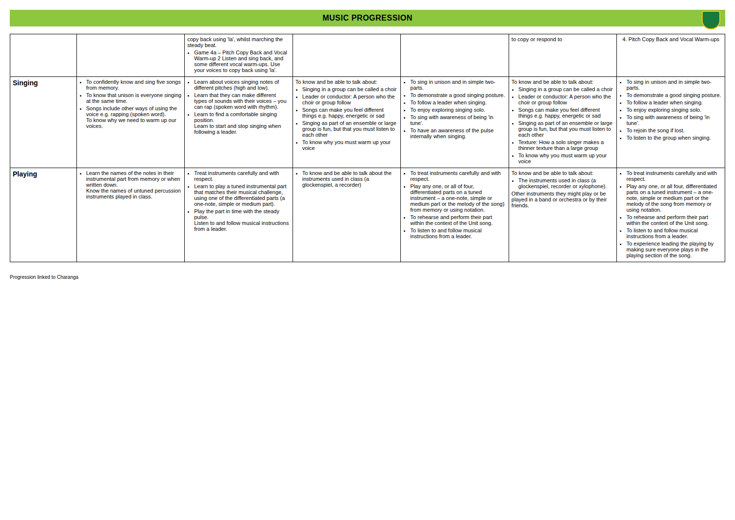MUSIC PROGRESSION
| | | copy back using 'la', whilst marching the steady beat. Game 4a – Pitch Copy Back and Vocal Warm-up 2 Listen and sing back, and some different vocal warm-ups. Use your voices to copy back using 'la'. | | | to copy or respond to | 4. Pitch Copy Back and Vocal Warm-ups |
| Singing | To confidently know and sing five songs from memory. To know that unison is everyone singing at the same time. Songs include other ways of using the voice e.g. rapping (spoken word). To know why we need to warm up our voices. | Learn about voices singing notes of different pitches (high and low). Learn that they can make different types of sounds with their voices – you can rap (spoken word with rhythm). Learn to find a comfortable singing position. Learn to start and stop singing when following a leader. | To know and be able to talk about: Singing in a group can be called a choir Leader or conductor: A person who the choir or group follow Songs can make you feel different things e.g. happy, energetic or sad Singing as part of an ensemble or large group is fun, but that you must listen to each other To know why you must warm up your voice | To sing in unison and in simple two-parts. To demonstrate a good singing posture. To follow a leader when singing. To enjoy exploring singing solo. To sing with awareness of being 'in tune'. To have an awareness of the pulse internally when singing. | To know and be able to talk about: Singing in a group can be called a choir Leader or conductor: A person who the choir or group follow Songs can make you feel different things e.g. happy, energetic or sad Singing as part of an ensemble or large group is fun, but that you must listen to each other Texture: How a solo singer makes a thinner texture than a large group To know why you must warm up your voice | To sing in unison and in simple two-parts. To demonstrate a good singing posture. To follow a leader when singing. To enjoy exploring singing solo. To sing with awareness of being 'in tune'. To rejoin the song if lost. To listen to the group when singing. |
| Playing | Learn the names of the notes in their instrumental part from memory or when written down. Know the names of untuned percussion instruments played in class. | Treat instruments carefully and with respect. Learn to play a tuned instrumental part that matches their musical challenge, using one of the differentiated parts (a one-note, simple or medium part). Play the part in time with the steady pulse. Listen to and follow musical instructions from a leader. | To know and be able to talk about the instruments used in class (a glockenspiel, a recorder) | To treat instruments carefully and with respect. Play any one, or all of four, differentiated parts on a tuned instrument – a one-note, simple or medium part or the melody of the song) from memory or using notation. To rehearse and perform their part within the context of the Unit song. To listen to and follow musical instructions from a leader. | To know and be able to talk about: The instruments used in class (a glockenspiel, recorder or xylophone). Other instruments they might play or be played in a band or orchestra or by their friends. | To treat instruments carefully and with respect. Play any one, or all four, differentiated parts on a tuned instrument – a one-note, simple or medium part or the melody of the song from memory or using notation. To rehearse and perform their part within the context of the Unit song. To listen to and follow musical instructions from a leader. To experience leading the playing by making sure everyone plays in the playing section of the song. |
Progression linked to Charanga